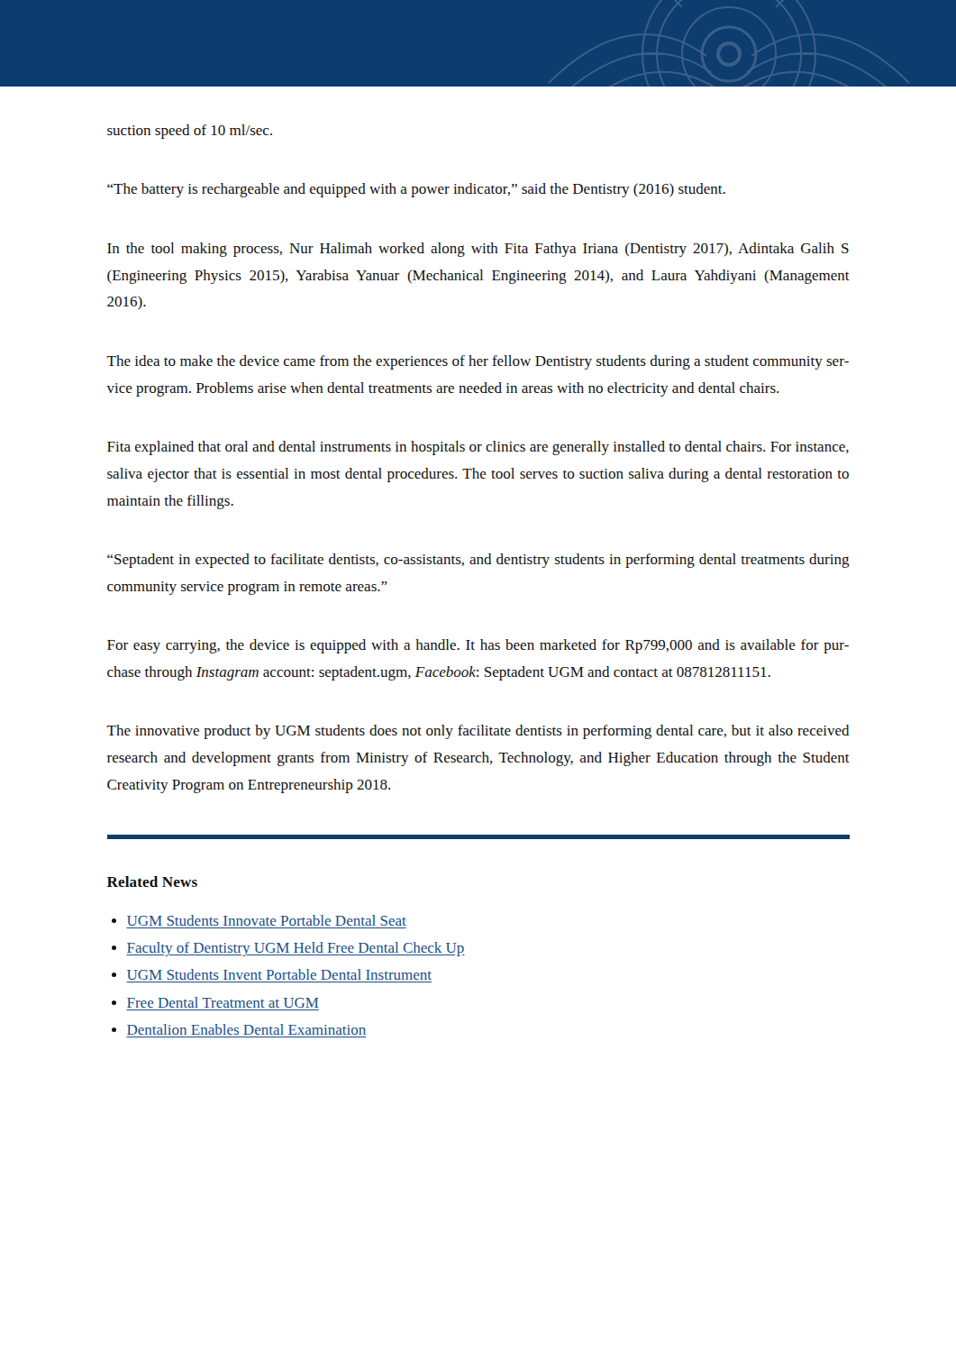suction speed of 10 ml/sec.
“The battery is rechargeable and equipped with a power indicator,” said the Dentistry (2016) student.
In the tool making process, Nur Halimah worked along with Fita Fathya Iriana (Dentistry 2017), Adintaka Galih S (Engineering Physics 2015), Yarabisa Yanuar (Mechanical Engineering 2014), and Laura Yahdiyani (Management 2016).
The idea to make the device came from the experiences of her fellow Dentistry students during a student community service program. Problems arise when dental treatments are needed in areas with no electricity and dental chairs.
Fita explained that oral and dental instruments in hospitals or clinics are generally installed to dental chairs. For instance, saliva ejector that is essential in most dental procedures. The tool serves to suction saliva during a dental restoration to maintain the fillings.
“Septadent in expected to facilitate dentists, co-assistants, and dentistry students in performing dental treatments during community service program in remote areas.”
For easy carrying, the device is equipped with a handle. It has been marketed for Rp799,000 and is available for purchase through Instagram account: septadent.ugm, Facebook: Septadent UGM and contact at 087812811151.
The innovative product by UGM students does not only facilitate dentists in performing dental care, but it also received research and development grants from Ministry of Research, Technology, and Higher Education through the Student Creativity Program on Entrepreneurship 2018.
Related News
UGM Students Innovate Portable Dental Seat
Faculty of Dentistry UGM Held Free Dental Check Up
UGM Students Invent Portable Dental Instrument
Free Dental Treatment at UGM
Dentalion Enables Dental Examination